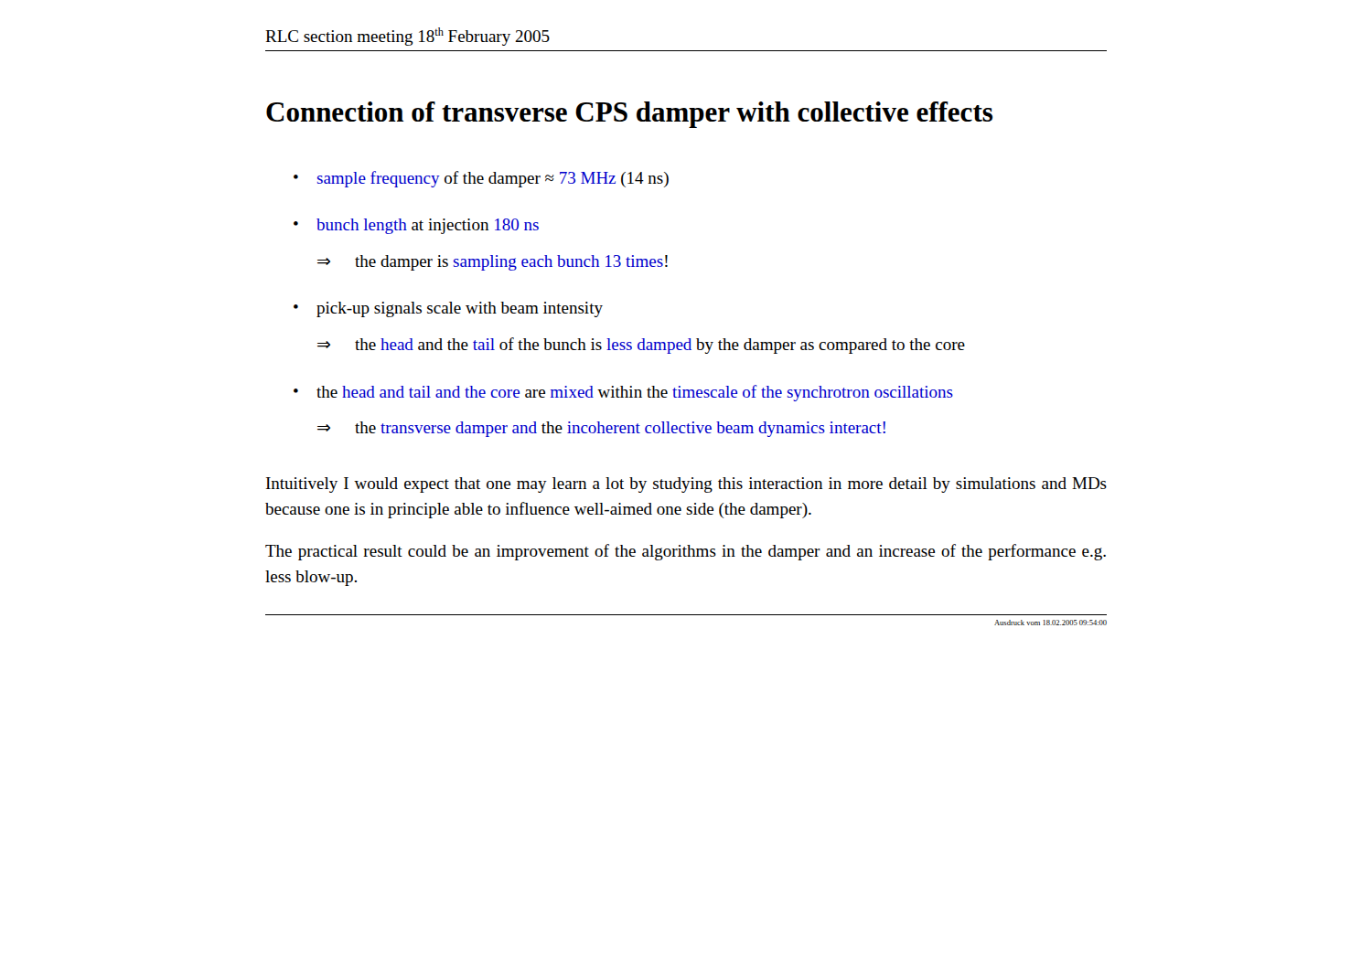RLC section meeting 18th February 2005
Connection of transverse CPS damper with collective effects
sample frequency of the damper ≈ 73 MHz (14 ns)
bunch length at injection 180 ns
⇒the damper is sampling each bunch 13 times!
pick-up signals scale with beam intensity
⇒the head and the tail of the bunch is less damped by the damper as compared to the core
the head and tail and the core are mixed within the timescale of the synchrotron oscillations
⇒the transverse damper and the incoherent collective beam dynamics interact!
Intuitively I would expect that one may learn a lot by studying this interaction in more detail by simulations and MDs because one is in principle able to influence well-aimed one side (the damper).
The practical result could be an improvement of the algorithms in the damper and an increase of the performance e.g. less blow-up.
Ausdruck vom 18.02.2005 09:54:00